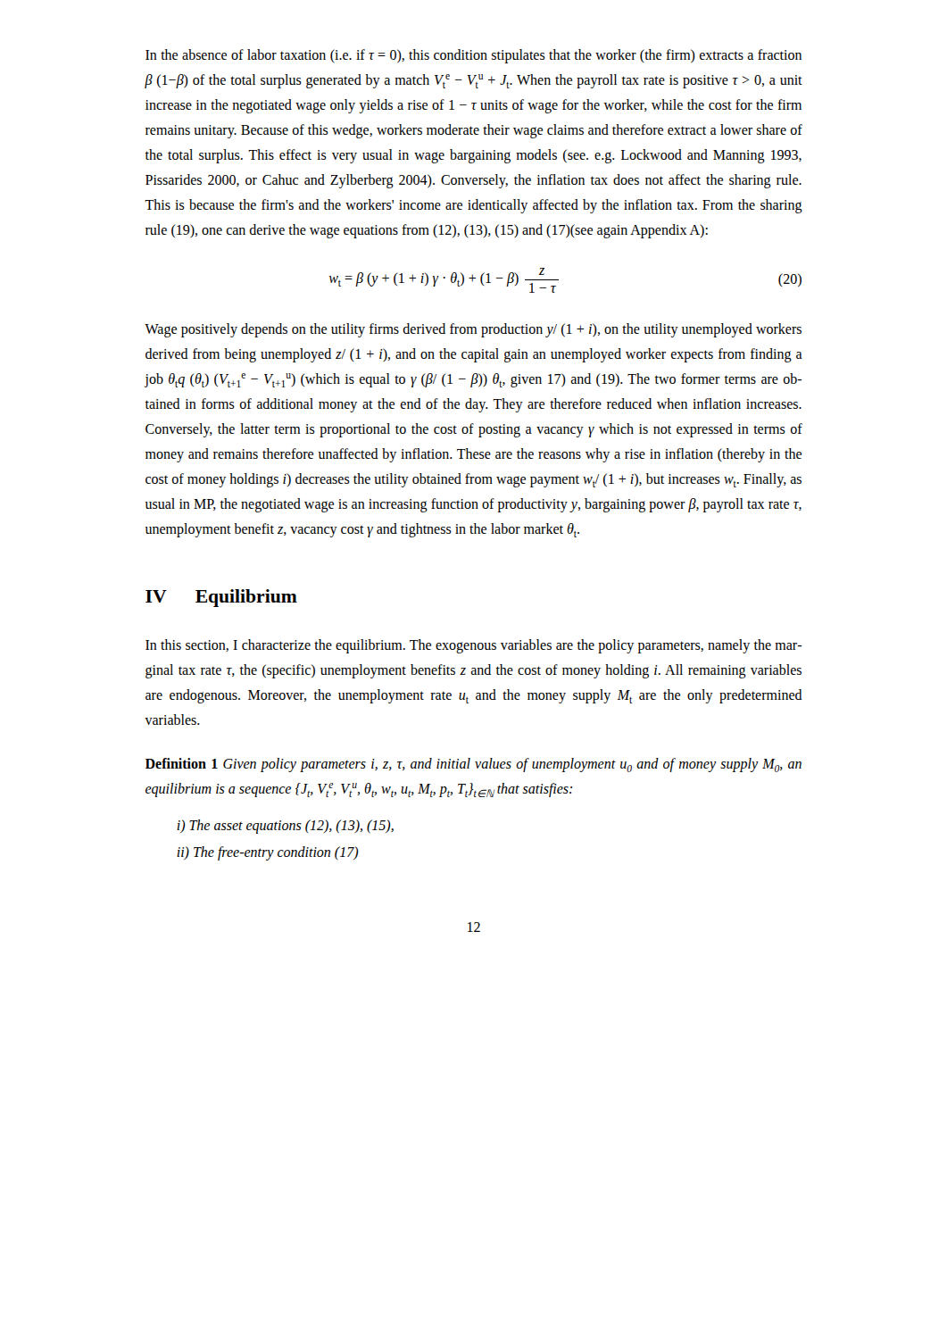In the absence of labor taxation (i.e. if τ = 0), this condition stipulates that the worker (the firm) extracts a fraction β (1−β) of the total surplus generated by a match Vte − Vtu + Jt. When the payroll tax rate is positive τ > 0, a unit increase in the negotiated wage only yields a rise of 1 − τ units of wage for the worker, while the cost for the firm remains unitary. Because of this wedge, workers moderate their wage claims and therefore extract a lower share of the total surplus. This effect is very usual in wage bargaining models (see. e.g. Lockwood and Manning 1993, Pissarides 2000, or Cahuc and Zylberberg 2004). Conversely, the inflation tax does not affect the sharing rule. This is because the firm's and the workers' income are identically affected by the inflation tax. From the sharing rule (19), one can derive the wage equations from (12), (13), (15) and (17)(see again Appendix A):
wt = β (y + (1 + i) γ · θt) + (1 − β) z 1 − τ
(20)
Wage positively depends on the utility firms derived from production y/ (1 + i), on the utility unemployed workers derived from being unemployed z/ (1 + i), and on the capital gain an unemployed worker expects from finding a job θtq (θt) (Vt+1e − Vt+1u) (which is equal to γ (β/ (1 − β)) θt, given 17) and (19). The two former terms are obtained in forms of additional money at the end of the day. They are therefore reduced when inflation increases. Conversely, the latter term is proportional to the cost of posting a vacancy γ which is not expressed in terms of money and remains therefore unaffected by inflation. These are the reasons why a rise in inflation (thereby in the cost of money holdings i) decreases the utility obtained from wage payment wt/ (1 + i), but increases wt. Finally, as usual in MP, the negotiated wage is an increasing function of productivity y, bargaining power β, payroll tax rate τ, unemployment benefit z, vacancy cost γ and tightness in the labor market θt.
IVEquilibrium
In this section, I characterize the equilibrium. The exogenous variables are the policy parameters, namely the marginal tax rate τ, the (specific) unemployment benefits z and the cost of money holding i. All remaining variables are endogenous. Moreover, the unemployment rate ut and the money supply Mt are the only predetermined variables.
Definition 1 Given policy parameters i, z, τ, and initial values of unemployment u0 and of money supply M0, an equilibrium is a sequence {Jt, Vte, Vtu, θt, wt, ut, Mt, pt, Tt}t∈ℕ that satisfies:
i) The asset equations (12), (13), (15),
ii) The free-entry condition (17)
12